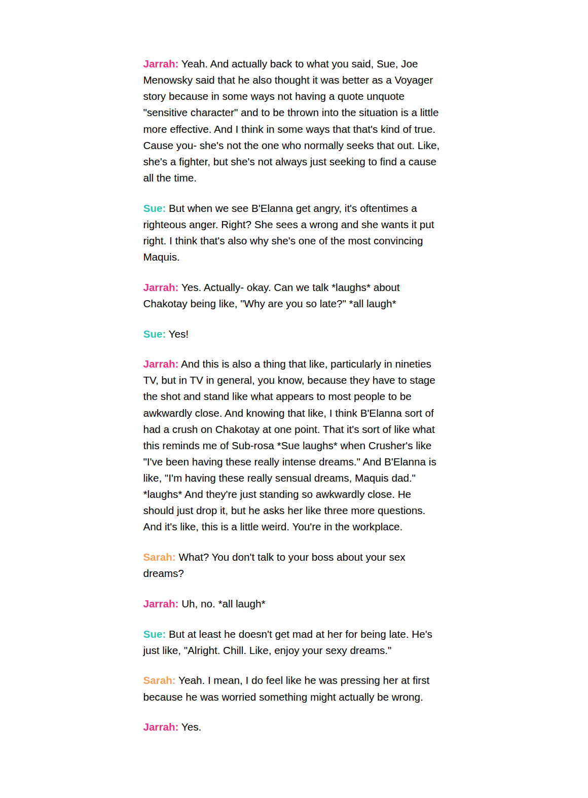Jarrah: Yeah. And actually back to what you said, Sue, Joe Menowsky said that he also thought it was better as a Voyager story because in some ways not having a quote unquote "sensitive character" and to be thrown into the situation is a little more effective. And I think in some ways that that's kind of true. Cause you- she's not the one who normally seeks that out. Like, she's a fighter, but she's not always just seeking to find a cause all the time.
Sue: But when we see B'Elanna get angry, it's oftentimes a righteous anger. Right? She sees a wrong and she wants it put right. I think that's also why she's one of the most convincing Maquis.
Jarrah: Yes. Actually- okay. Can we talk *laughs* about Chakotay being like, "Why are you so late?" *all laugh*
Sue: Yes!
Jarrah: And this is also a thing that like, particularly in nineties TV, but in TV in general, you know, because they have to stage the shot and stand like what appears to most people to be awkwardly close. And knowing that like, I think B'Elanna sort of had a crush on Chakotay at one point. That it's sort of like what this reminds me of Sub-rosa *Sue laughs* when Crusher's like "I've been having these really intense dreams." And B'Elanna is like, "I'm having these really sensual dreams, Maquis dad." *laughs* And they're just standing so awkwardly close. He should just drop it, but he asks her like three more questions. And it's like, this is a little weird. You're in the workplace.
Sarah: What? You don't talk to your boss about your sex dreams?
Jarrah: Uh, no. *all laugh*
Sue: But at least he doesn't get mad at her for being late. He's just like, "Alright. Chill. Like, enjoy your sexy dreams."
Sarah: Yeah. I mean, I do feel like he was pressing her at first because he was worried something might actually be wrong.
Jarrah: Yes.